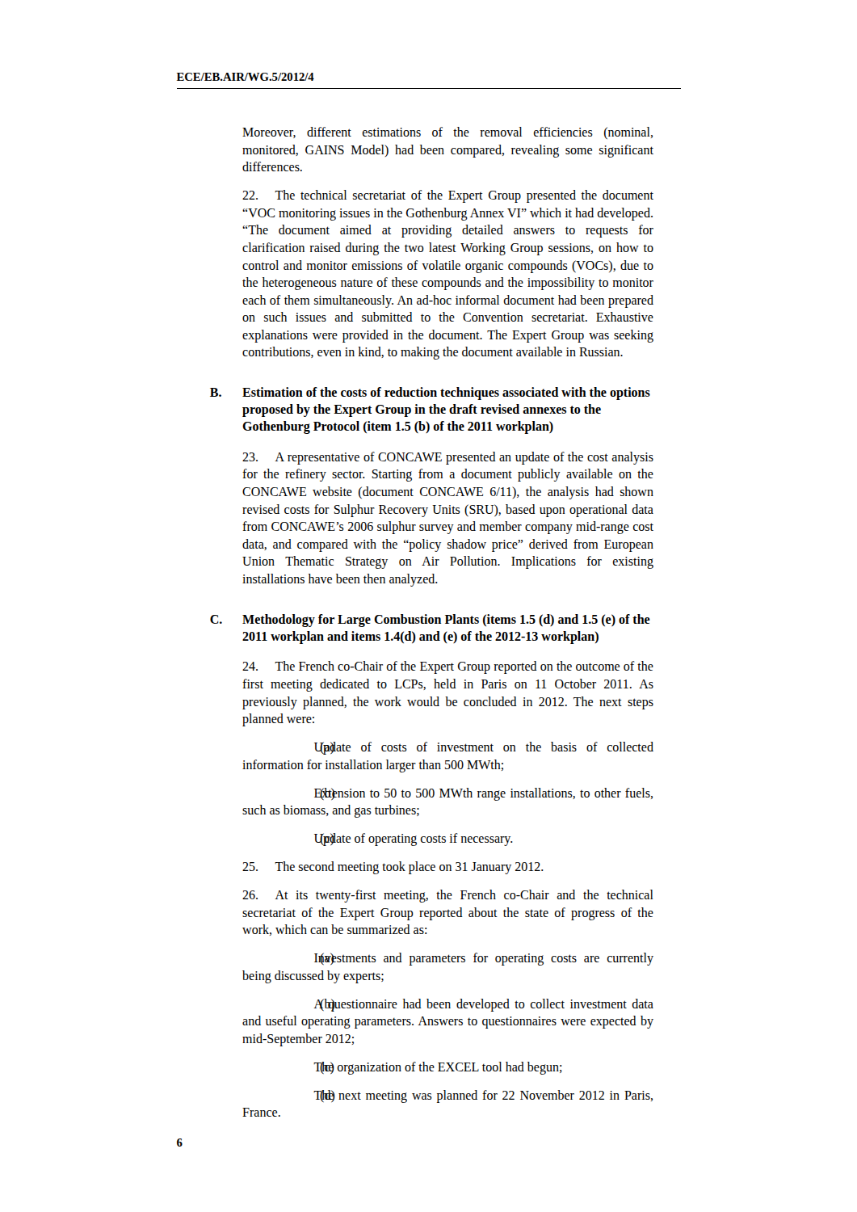ECE/EB.AIR/WG.5/2012/4
Moreover, different estimations of the removal efficiencies (nominal, monitored, GAINS Model) had been compared, revealing some significant differences.
22. The technical secretariat of the Expert Group presented the document “VOC monitoring issues in the Gothenburg Annex VI” which it had developed. “The document aimed at providing detailed answers to requests for clarification raised during the two latest Working Group sessions, on how to control and monitor emissions of volatile organic compounds (VOCs), due to the heterogeneous nature of these compounds and the impossibility to monitor each of them simultaneously. An ad-hoc informal document had been prepared on such issues and submitted to the Convention secretariat. Exhaustive explanations were provided in the document. The Expert Group was seeking contributions, even in kind, to making the document available in Russian.
B. Estimation of the costs of reduction techniques associated with the options proposed by the Expert Group in the draft revised annexes to the Gothenburg Protocol (item 1.5 (b) of the 2011 workplan)
23. A representative of CONCAWE presented an update of the cost analysis for the refinery sector. Starting from a document publicly available on the CONCAWE website (document CONCAWE 6/11), the analysis had shown revised costs for Sulphur Recovery Units (SRU), based upon operational data from CONCAWE’s 2006 sulphur survey and member company mid-range cost data, and compared with the “policy shadow price” derived from European Union Thematic Strategy on Air Pollution. Implications for existing installations have been then analyzed.
C. Methodology for Large Combustion Plants (items 1.5 (d) and 1.5 (e) of the 2011 workplan and items 1.4(d) and (e) of the 2012-13 workplan)
24. The French co-Chair of the Expert Group reported on the outcome of the first meeting dedicated to LCPs, held in Paris on 11 October 2011. As previously planned, the work would be concluded in 2012. The next steps planned were:
(a) Update of costs of investment on the basis of collected information for installation larger than 500 MWth;
(b) Extension to 50 to 500 MWth range installations, to other fuels, such as biomass, and gas turbines;
(c) Update of operating costs if necessary.
25. The second meeting took place on 31 January 2012.
26. At its twenty-first meeting, the French co-Chair and the technical secretariat of the Expert Group reported about the state of progress of the work, which can be summarized as:
(a) Investments and parameters for operating costs are currently being discussed by experts;
(b) A questionnaire had been developed to collect investment data and useful operating parameters. Answers to questionnaires were expected by mid-September 2012;
(c) The organization of the EXCEL tool had begun;
(d) The next meeting was planned for 22 November 2012 in Paris, France.
6